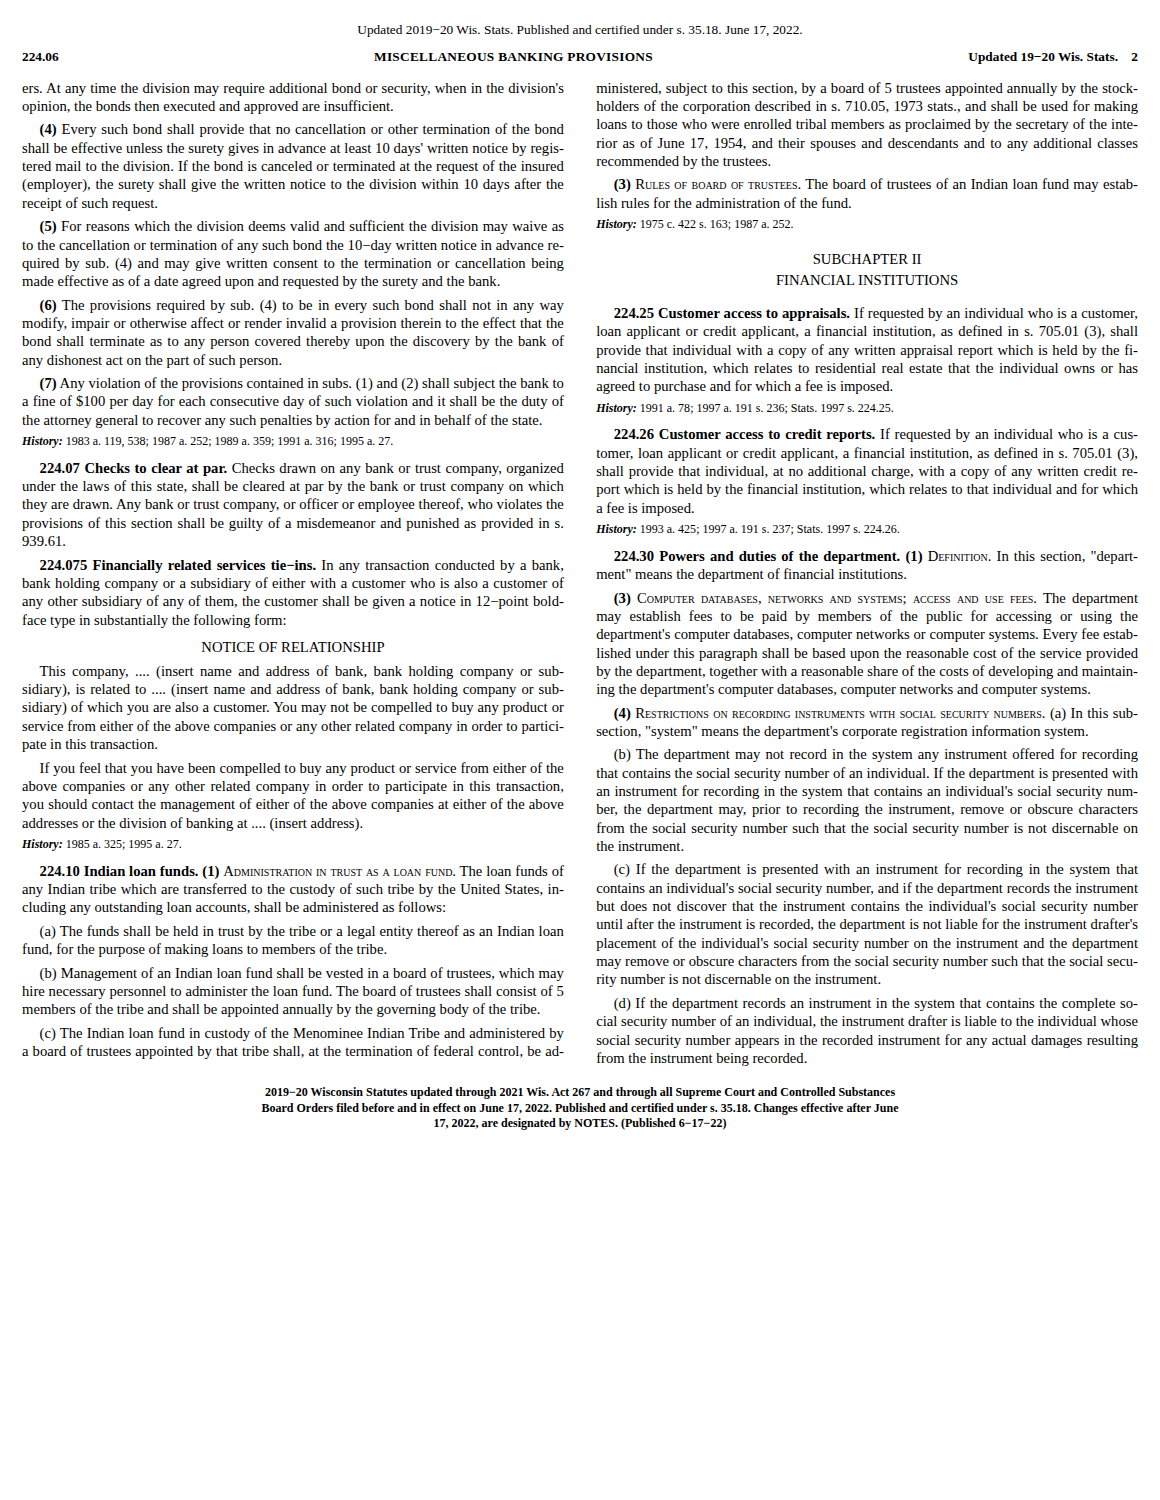Updated 2019−20 Wis. Stats. Published and certified under s. 35.18. June 17, 2022.
224.06 MISCELLANEOUS BANKING PROVISIONS Updated 19−20 Wis. Stats. 2
ers. At any time the division may require additional bond or security, when in the division's opinion, the bonds then executed and approved are insufficient.
(4) Every such bond shall provide that no cancellation or other termination of the bond shall be effective unless the surety gives in advance at least 10 days' written notice by registered mail to the division. If the bond is canceled or terminated at the request of the insured (employer), the surety shall give the written notice to the division within 10 days after the receipt of such request.
(5) For reasons which the division deems valid and sufficient the division may waive as to the cancellation or termination of any such bond the 10−day written notice in advance required by sub. (4) and may give written consent to the termination or cancellation being made effective as of a date agreed upon and requested by the surety and the bank.
(6) The provisions required by sub. (4) to be in every such bond shall not in any way modify, impair or otherwise affect or render invalid a provision therein to the effect that the bond shall terminate as to any person covered thereby upon the discovery by the bank of any dishonest act on the part of such person.
(7) Any violation of the provisions contained in subs. (1) and (2) shall subject the bank to a fine of $100 per day for each consecutive day of such violation and it shall be the duty of the attorney general to recover any such penalties by action for and in behalf of the state.
History: 1983 a. 119, 538; 1987 a. 252; 1989 a. 359; 1991 a. 316; 1995 a. 27.
224.07 Checks to clear at par. Checks drawn on any bank or trust company, organized under the laws of this state, shall be cleared at par by the bank or trust company on which they are drawn. Any bank or trust company, or officer or employee thereof, who violates the provisions of this section shall be guilty of a misdemeanor and punished as provided in s. 939.61.
224.075 Financially related services tie−ins. In any transaction conducted by a bank, bank holding company or a subsidiary of either with a customer who is also a customer of any other subsidiary of any of them, the customer shall be given a notice in 12−point boldface type in substantially the following form:
NOTICE OF RELATIONSHIP
This company, .... (insert name and address of bank, bank holding company or subsidiary), is related to .... (insert name and address of bank, bank holding company or subsidiary) of which you are also a customer. You may not be compelled to buy any product or service from either of the above companies or any other related company in order to participate in this transaction.
If you feel that you have been compelled to buy any product or service from either of the above companies or any other related company in order to participate in this transaction, you should contact the management of either of the above companies at either of the above addresses or the division of banking at .... (insert address).
History: 1985 a. 325; 1995 a. 27.
224.10 Indian loan funds. (1) Administration in trust as a loan fund. The loan funds of any Indian tribe which are transferred to the custody of such tribe by the United States, including any outstanding loan accounts, shall be administered as follows:
(a) The funds shall be held in trust by the tribe or a legal entity thereof as an Indian loan fund, for the purpose of making loans to members of the tribe.
(b) Management of an Indian loan fund shall be vested in a board of trustees, which may hire necessary personnel to administer the loan fund. The board of trustees shall consist of 5 members of the tribe and shall be appointed annually by the governing body of the tribe.
(c) The Indian loan fund in custody of the Menominee Indian Tribe and administered by a board of trustees appointed by that tribe shall, at the termination of federal control, be administered, subject to this section, by a board of 5 trustees appointed annually by the stockholders of the corporation described in s. 710.05, 1973 stats., and shall be used for making loans to those who were enrolled tribal members as proclaimed by the secretary of the interior as of June 17, 1954, and their spouses and descendants and to any additional classes recommended by the trustees.
(3) Rules of board of trustees. The board of trustees of an Indian loan fund may establish rules for the administration of the fund.
History: 1975 c. 422 s. 163; 1987 a. 252.
SUBCHAPTER II
FINANCIAL INSTITUTIONS
224.25 Customer access to appraisals. If requested by an individual who is a customer, loan applicant or credit applicant, a financial institution, as defined in s. 705.01 (3), shall provide that individual with a copy of any written appraisal report which is held by the financial institution, which relates to residential real estate that the individual owns or has agreed to purchase and for which a fee is imposed.
History: 1991 a. 78; 1997 a. 191 s. 236; Stats. 1997 s. 224.25.
224.26 Customer access to credit reports. If requested by an individual who is a customer, loan applicant or credit applicant, a financial institution, as defined in s. 705.01 (3), shall provide that individual, at no additional charge, with a copy of any written credit report which is held by the financial institution, which relates to that individual and for which a fee is imposed.
History: 1993 a. 425; 1997 a. 191 s. 237; Stats. 1997 s. 224.26.
224.30 Powers and duties of the department. (1) Definition. In this section, "department" means the department of financial institutions.
(3) Computer databases, networks and systems; access and use fees. The department may establish fees to be paid by members of the public for accessing or using the department's computer databases, computer networks or computer systems. Every fee established under this paragraph shall be based upon the reasonable cost of the service provided by the department, together with a reasonable share of the costs of developing and maintaining the department's computer databases, computer networks and computer systems.
(4) Restrictions on recording instruments with social security numbers. (a) In this subsection, "system" means the department's corporate registration information system.
(b) The department may not record in the system any instrument offered for recording that contains the social security number of an individual. If the department is presented with an instrument for recording in the system that contains an individual's social security number, the department may, prior to recording the instrument, remove or obscure characters from the social security number such that the social security number is not discernable on the instrument.
(c) If the department is presented with an instrument for recording in the system that contains an individual's social security number, and if the department records the instrument but does not discover that the instrument contains the individual's social security number until after the instrument is recorded, the department is not liable for the instrument drafter's placement of the individual's social security number on the instrument and the department may remove or obscure characters from the social security number such that the social security number is not discernable on the instrument.
(d) If the department records an instrument in the system that contains the complete social security number of an individual, the instrument drafter is liable to the individual whose social security number appears in the recorded instrument for any actual damages resulting from the instrument being recorded.
2019−20 Wisconsin Statutes updated through 2021 Wis. Act 267 and through all Supreme Court and Controlled Substances
Board Orders filed before and in effect on June 17, 2022. Published and certified under s. 35.18. Changes effective after June
17, 2022, are designated by NOTES. (Published 6−17−22)